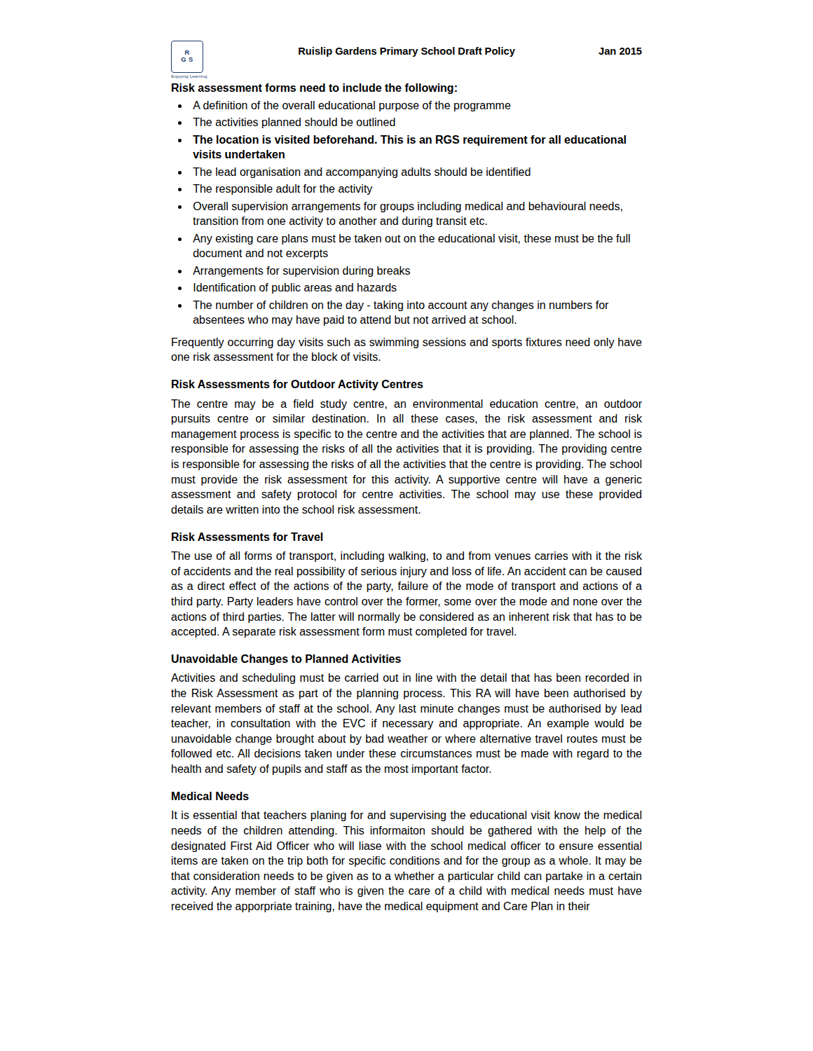R G S
Enjoying Learning
Ruislip Gardens Primary School Draft Policy
Jan 2015
Risk assessment forms need to include the following:
A definition of the overall educational purpose of the programme
The activities planned should be outlined
The location is visited beforehand. This is an RGS requirement for all educational visits undertaken
The lead organisation and accompanying adults should be identified
The responsible adult for the activity
Overall supervision arrangements for groups including medical and behavioural needs, transition from one activity to another and during transit etc.
Any existing care plans must be taken out on the educational visit, these must be the full document and not excerpts
Arrangements for supervision during breaks
Identification of public areas and hazards
The number of children on the day - taking into account any changes in numbers for absentees who may have paid to attend but not arrived at school.
Frequently occurring day visits such as swimming sessions and sports fixtures need only have one risk assessment for the block of visits.
Risk Assessments for Outdoor Activity Centres
The centre may be a field study centre, an environmental education centre, an outdoor pursuits centre or similar destination. In all these cases, the risk assessment and risk management process is specific to the centre and the activities that are planned. The school is responsible for assessing the risks of all the activities that it is providing. The providing centre is responsible for assessing the risks of all the activities that the centre is providing. The school must provide the risk assessment for this activity. A supportive centre will have a generic assessment and safety protocol for centre activities. The school may use these provided details are written into the school risk assessment.
Risk Assessments for Travel
The use of all forms of transport, including walking, to and from venues carries with it the risk of accidents and the real possibility of serious injury and loss of life. An accident can be caused as a direct effect of the actions of the party, failure of the mode of transport and actions of a third party. Party leaders have control over the former, some over the mode and none over the actions of third parties. The latter will normally be considered as an inherent risk that has to be accepted. A separate risk assessment form must completed for travel.
Unavoidable Changes to Planned Activities
Activities and scheduling must be carried out in line with the detail that has been recorded in the Risk Assessment as part of the planning process. This RA will have been authorised by relevant members of staff at the school. Any last minute changes must be authorised by lead teacher, in consultation with the EVC if necessary and appropriate. An example would be unavoidable change brought about by bad weather or where alternative travel routes must be followed etc. All decisions taken under these circumstances must be made with regard to the health and safety of pupils and staff as the most important factor.
Medical Needs
It is essential that teachers planing for and supervising the educational visit know the medical needs of the children attending. This informaiton should be gathered with the help of the designated First Aid Officer who will liase with the school medical officer to ensure essential items are taken on the trip both for specific conditions and for the group as a whole. It may be that consideration needs to be given as to a whether a particular child can partake in a certain activity. Any member of staff who is given the care of a child with medical needs must have received the apporpriate training, have the medical equipment and Care Plan in their